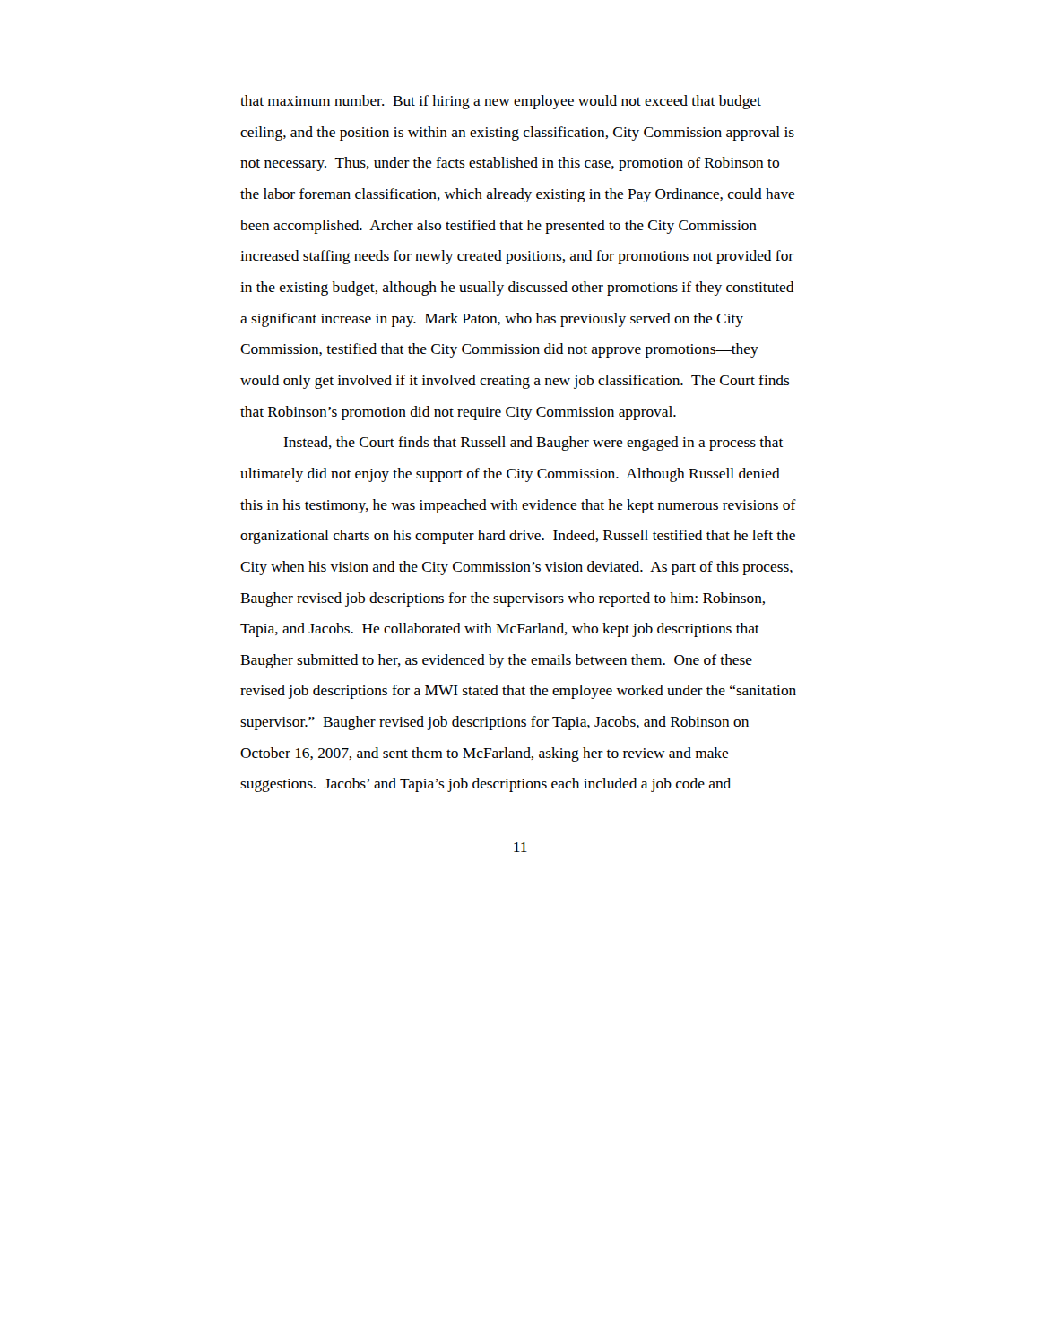that maximum number. But if hiring a new employee would not exceed that budget ceiling, and the position is within an existing classification, City Commission approval is not necessary. Thus, under the facts established in this case, promotion of Robinson to the labor foreman classification, which already existing in the Pay Ordinance, could have been accomplished. Archer also testified that he presented to the City Commission increased staffing needs for newly created positions, and for promotions not provided for in the existing budget, although he usually discussed other promotions if they constituted a significant increase in pay. Mark Paton, who has previously served on the City Commission, testified that the City Commission did not approve promotions—they would only get involved if it involved creating a new job classification. The Court finds that Robinson’s promotion did not require City Commission approval.
Instead, the Court finds that Russell and Baugher were engaged in a process that ultimately did not enjoy the support of the City Commission. Although Russell denied this in his testimony, he was impeached with evidence that he kept numerous revisions of organizational charts on his computer hard drive. Indeed, Russell testified that he left the City when his vision and the City Commission’s vision deviated. As part of this process, Baugher revised job descriptions for the supervisors who reported to him: Robinson, Tapia, and Jacobs. He collaborated with McFarland, who kept job descriptions that Baugher submitted to her, as evidenced by the emails between them. One of these revised job descriptions for a MWI stated that the employee worked under the “sanitation supervisor.” Baugher revised job descriptions for Tapia, Jacobs, and Robinson on October 16, 2007, and sent them to McFarland, asking her to review and make suggestions. Jacobs’ and Tapia’s job descriptions each included a job code and
11